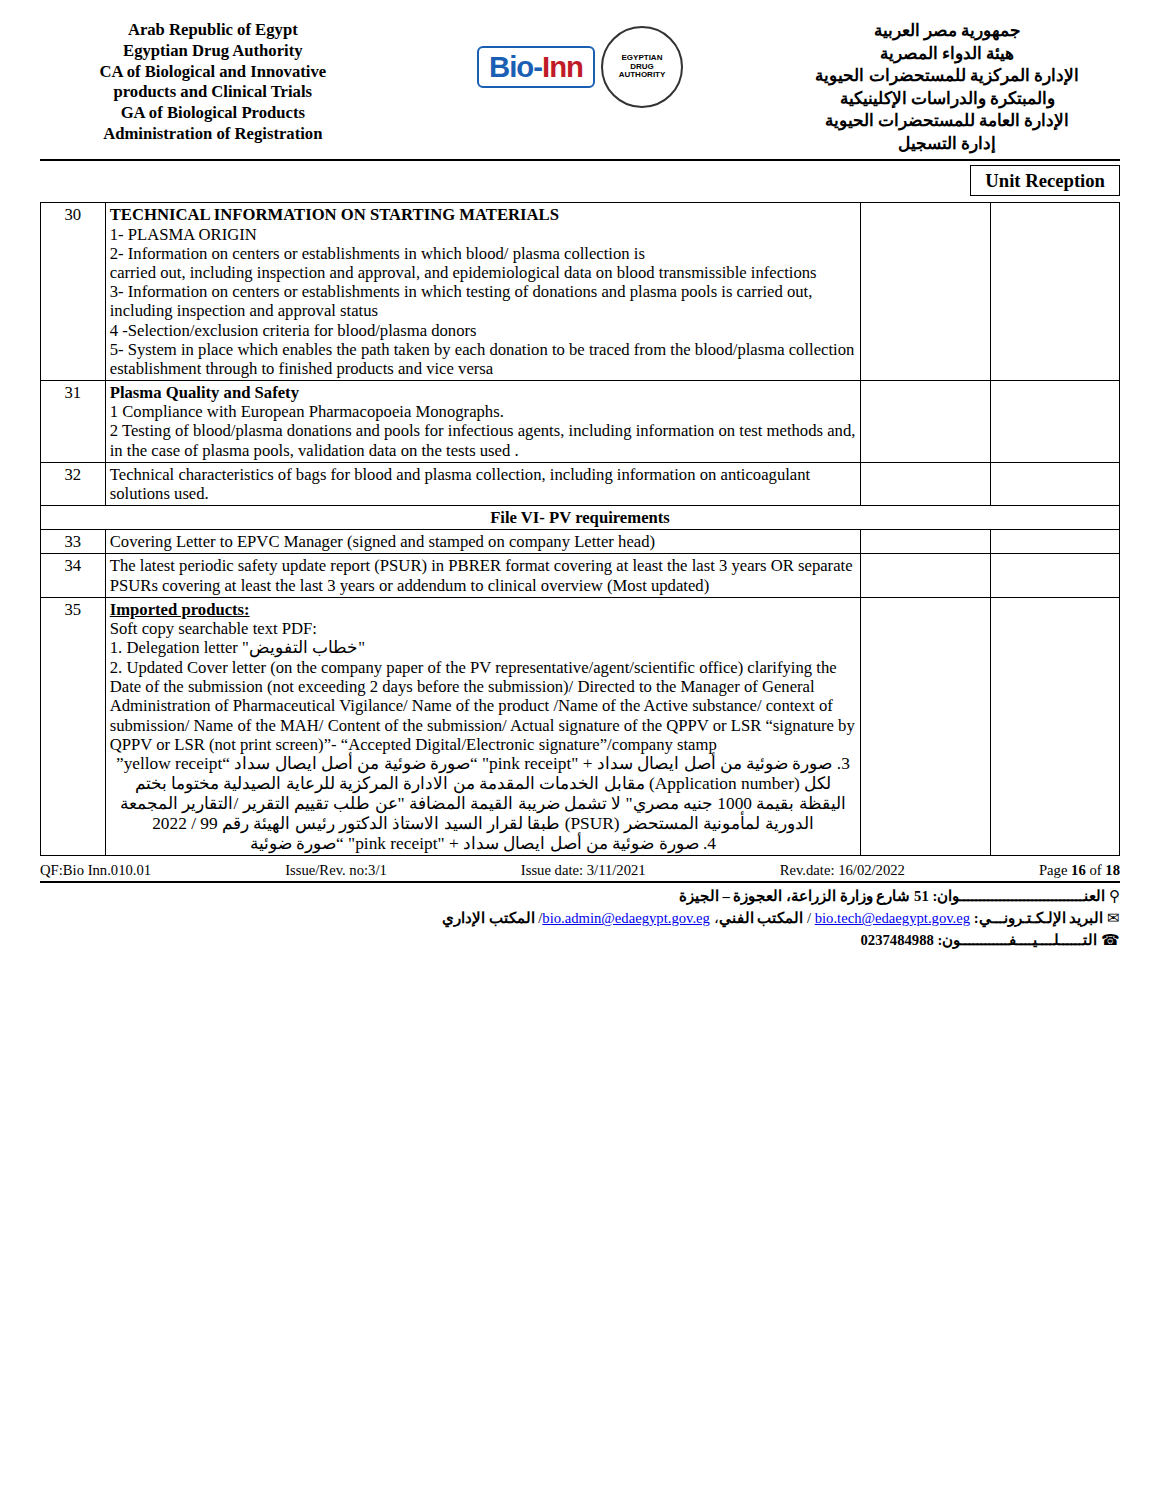Arab Republic of Egypt
Egyptian Drug Authority
CA of Biological and Innovative
products and Clinical Trials
GA of Biological Products
Administration of Registration
Bio-Inn
EGYPTIAN
DRUG
AUTHORITY
جمهورية مصر العربية
هيئة الدواء المصرية
الإدارة المركزية للمستحضرات الحيوية
والمبتكرة والدراسات الإكلينيكية
الإدارة العامة للمستحضرات الحيوية
إدارة التسجيل
Unit Reception
| 30 | TECHNICAL INFORMATION ON STARTING MATERIALS 1- PLASMA ORIGIN 2- Information on centers or establishments in which blood/ plasma collection is carried out, including inspection and approval, and epidemiological data on blood transmissible infections 3- Information on centers or establishments in which testing of donations and plasma pools is carried out, including inspection and approval status 4 -Selection/exclusion criteria for blood/plasma donors 5- System in place which enables the path taken by each donation to be traced from the blood/plasma collection establishment through to finished products and vice versa | | |
| 31 | Plasma Quality and Safety 1 Compliance with European Pharmacopoeia Monographs. 2 Testing of blood/plasma donations and pools for infectious agents, including information on test methods and, in the case of plasma pools, validation data on the tests used . | | |
| 32 | Technical characteristics of bags for blood and plasma collection, including information on anticoagulant solutions used. | | |
| File VI- PV requirements |
| 33 | Covering Letter to EPVC Manager (signed and stamped on company Letter head) | | |
| 34 | The latest periodic safety update report (PSUR) in PBRER format covering at least the last 3 years OR separate PSURs covering at least the last 3 years or addendum to clinical overview (Most updated) | | |
| 35 | Imported products: Soft copy searchable text PDF: 1. Delegation letter " خطاب التفويض " 2. Updated Cover letter (on the company paper of the PV representative/agent/scientific office) clarifying the Date of the submission (not exceeding 2 days before the submission)/ Directed to the Manager of General Administration of Pharmaceutical Vigilance/ Name of the product /Name of the Active substance/ context of submission/ Name of the MAH/ Content of the submission/ Actual signature of the QPPV or LSR “signature by QPPV or LSR (not print screen)”- “Accepted Digital/Electronic signature”/company stamp 3. صورة ضوئية من أصل ايصال سداد + "pink receipt" “صورة ضوئية من أصل ايصال سداد “yellow receipt” لكل (Application number) مقابل الخدمات المقدمة من الادارة المركزية للرعاية الصيدلية مختوما بختم اليقظة بقيمة 1000 جنيه مصري" لا تشمل ضريبة القيمة المضافة "عن طلب تقييم التقرير /التقارير المجمعة الدورية لمأمونية المستحضر (PSUR) طبقا لقرار السيد الاستاذ الدكتور رئيس الهيئة رقم 99 / 2022 4. صورة ضوئية من أصل ايصال سداد + "pink receipt" “صورة ضوئية | | |
QF:Bio Inn.010.01 Issue/Rev. no:3/1 Issue date: 3/11/2021 Rev.date: 16/02/2022 Page 16 of 18
⚲ العنـــــــــــــــــــــــــــــــوان: 51 شارع وزارة الزراعة، العجوزة – الجيزة
✉ البريد الإلـكـتـرونـــي: bio.tech@edaegypt.gov.eg / المكتب الفني، bio.admin@edaegypt.gov.eg/ المكتب الإداري
☎ التــــــلــــيــــفــــــــــــون: 0237484988